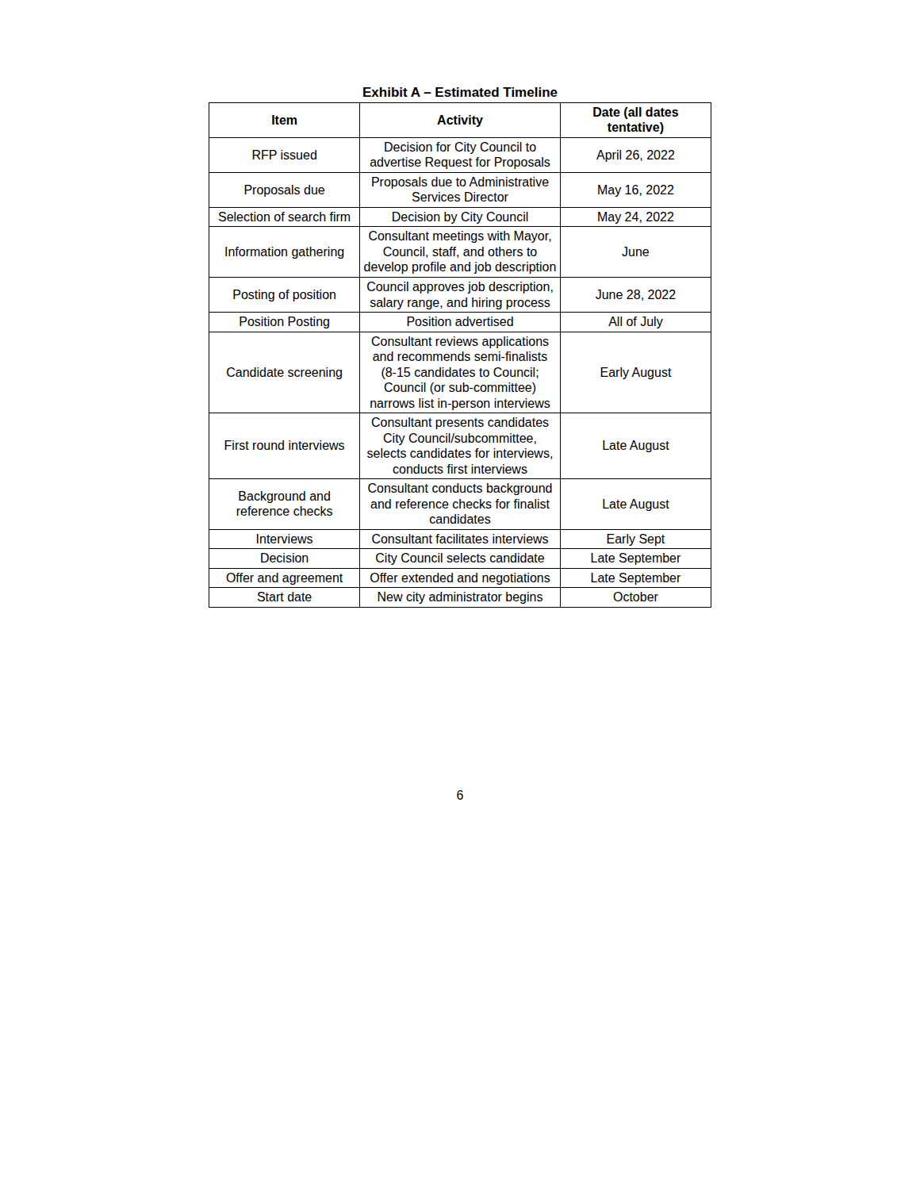Exhibit A – Estimated Timeline
| Item | Activity | Date (all dates tentative) |
| --- | --- | --- |
| RFP issued | Decision for City Council to advertise Request for Proposals | April 26, 2022 |
| Proposals due | Proposals due to Administrative Services Director | May 16, 2022 |
| Selection of search firm | Decision by City Council | May 24, 2022 |
| Information gathering | Consultant meetings with Mayor, Council, staff, and others to develop profile and job description | June |
| Posting of position | Council approves job description, salary range, and hiring process | June 28, 2022 |
| Position Posting | Position advertised | All of July |
| Candidate screening | Consultant reviews applications and recommends semi-finalists (8-15 candidates to Council; Council (or sub-committee) narrows list in-person interviews | Early August |
| First round interviews | Consultant presents candidates City Council/subcommittee, selects candidates for interviews, conducts first interviews | Late August |
| Background and reference checks | Consultant conducts background and reference checks for finalist candidates | Late August |
| Interviews | Consultant facilitates interviews | Early Sept |
| Decision | City Council selects candidate | Late September |
| Offer and agreement | Offer extended and negotiations | Late September |
| Start date | New city administrator begins | October |
6